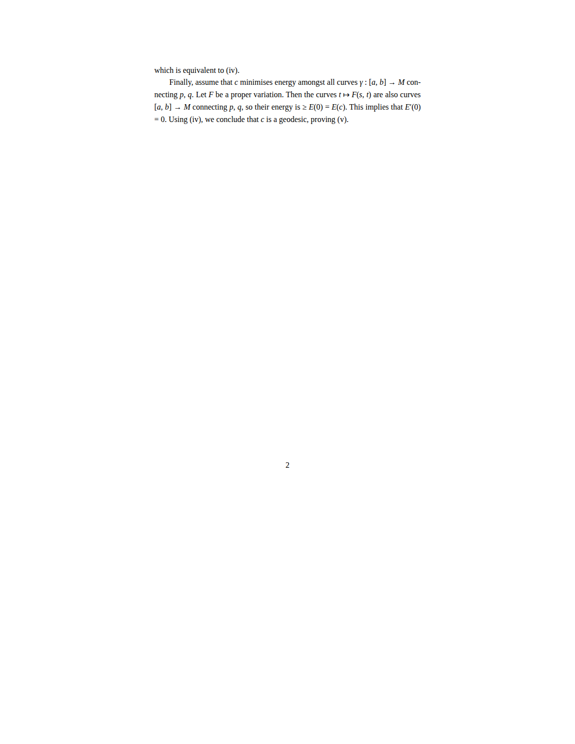which is equivalent to (iv).
Finally, assume that c minimises energy amongst all curves γ : [a, b] → M connecting p, q. Let F be a proper variation. Then the curves t ↦ F(s, t) are also curves [a, b] → M connecting p, q, so their energy is ≥ E(0) = E(c). This implies that E′(0) = 0. Using (iv), we conclude that c is a geodesic, proving (v).
2